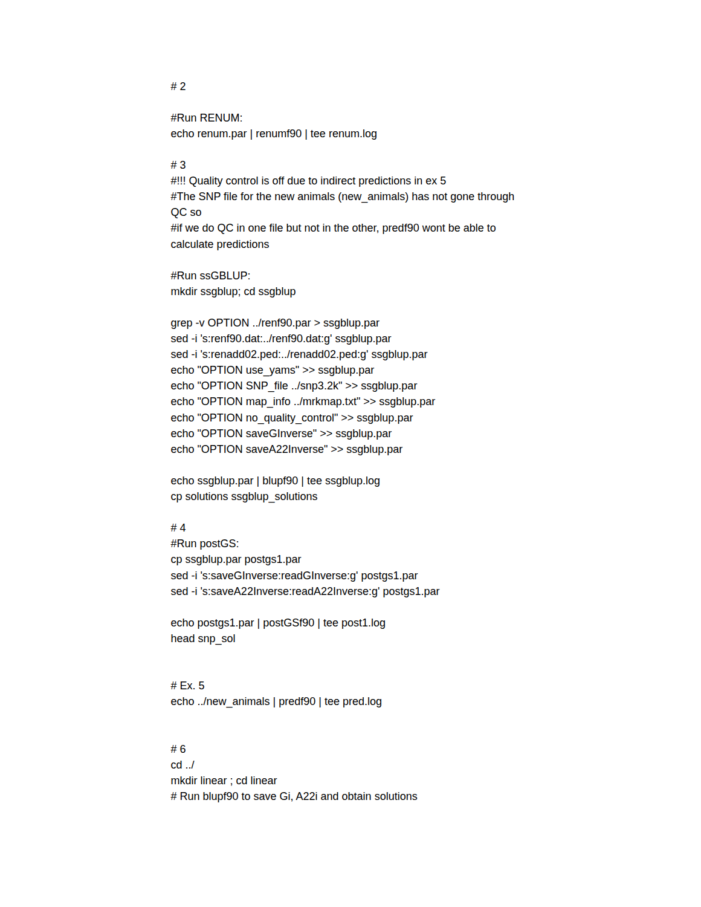# 2

#Run RENUM:
echo renum.par | renumf90 | tee renum.log

# 3
#!!! Quality control is off due to indirect predictions in ex 5
#The SNP file for the new animals (new_animals) has not gone through QC so
#if we do QC in one file but not in the other, predf90 wont be able to calculate predictions

#Run ssGBLUP:
mkdir ssgblup; cd ssgblup

grep -v OPTION ../renf90.par > ssgblup.par
sed -i 's:renf90.dat:../renf90.dat:g' ssgblup.par
sed -i 's:renadd02.ped:../renadd02.ped:g' ssgblup.par
echo "OPTION use_yams" >> ssgblup.par
echo "OPTION SNP_file ../snp3.2k" >> ssgblup.par
echo "OPTION map_info ../mrkmap.txt" >> ssgblup.par
echo "OPTION no_quality_control" >> ssgblup.par
echo "OPTION saveGInverse" >> ssgblup.par
echo "OPTION saveA22Inverse" >> ssgblup.par

echo ssgblup.par | blupf90 | tee ssgblup.log
cp solutions ssgblup_solutions

# 4
#Run postGS:
cp ssgblup.par postgs1.par
sed -i 's:saveGInverse:readGInverse:g' postgs1.par
sed -i 's:saveA22Inverse:readA22Inverse:g' postgs1.par

echo postgs1.par | postGSf90 | tee post1.log
head snp_sol


# Ex. 5
echo ../new_animals | predf90 | tee pred.log


# 6
cd ../
mkdir linear ; cd linear
# Run blupf90 to save Gi, A22i and obtain solutions